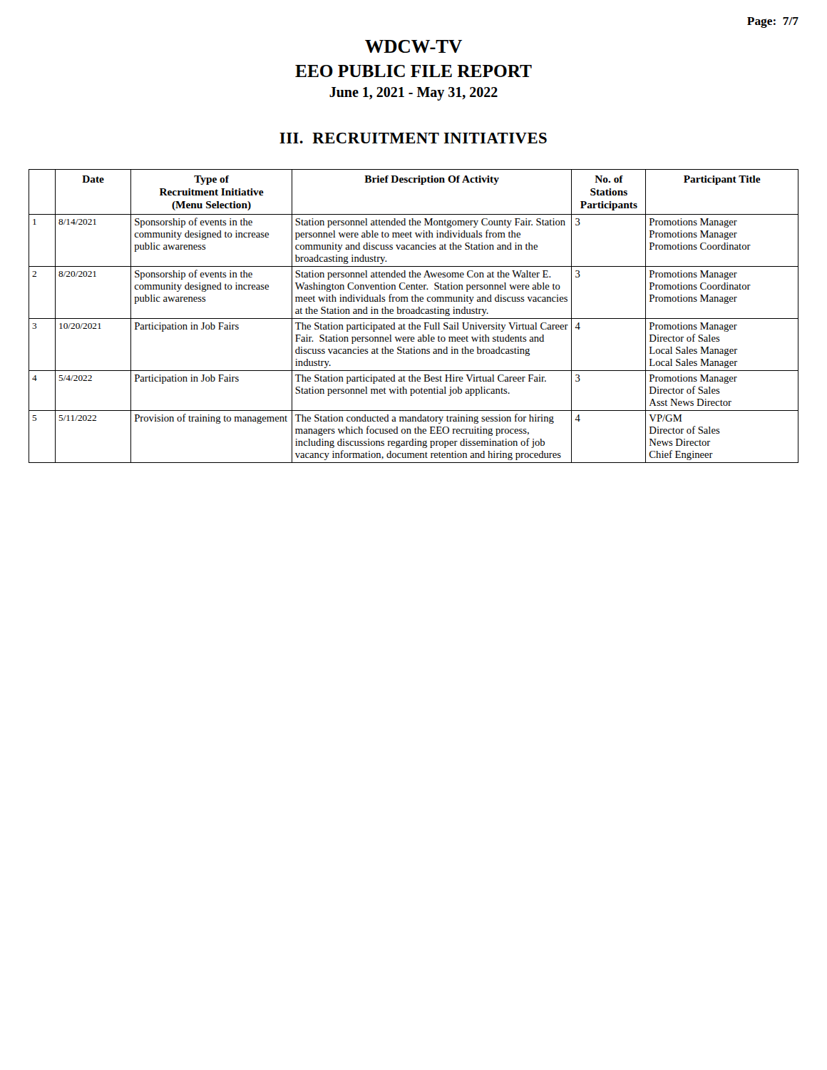Page: 7/7
WDCW-TV
EEO PUBLIC FILE REPORT
June 1, 2021 - May 31, 2022
III. RECRUITMENT INITIATIVES
| | Date | Type of Recruitment Initiative (Menu Selection) | Brief Description Of Activity | No. of Stations Participants | Participant Title |
| --- | --- | --- | --- | --- | --- |
| 1 | 8/14/2021 | Sponsorship of events in the community designed to increase public awareness | Station personnel attended the Montgomery County Fair. Station personnel were able to meet with individuals from the community and discuss vacancies at the Station and in the broadcasting industry. | 3 | Promotions Manager Promotions Manager Promotions Coordinator |
| 2 | 8/20/2021 | Sponsorship of events in the community designed to increase public awareness | Station personnel attended the Awesome Con at the Walter E. Washington Convention Center. Station personnel were able to meet with individuals from the community and discuss vacancies at the Station and in the broadcasting industry. | 3 | Promotions Manager Promotions Coordinator Promotions Manager |
| 3 | 10/20/2021 | Participation in Job Fairs | The Station participated at the Full Sail University Virtual Career Fair. Station personnel were able to meet with students and discuss vacancies at the Stations and in the broadcasting industry. | 4 | Promotions Manager Director of Sales Local Sales Manager Local Sales Manager |
| 4 | 5/4/2022 | Participation in Job Fairs | The Station participated at the Best Hire Virtual Career Fair. Station personnel met with potential job applicants. | 3 | Promotions Manager Director of Sales Asst News Director |
| 5 | 5/11/2022 | Provision of training to management | The Station conducted a mandatory training session for hiring managers which focused on the EEO recruiting process, including discussions regarding proper dissemination of job vacancy information, document retention and hiring procedures | 4 | VP/GM Director of Sales News Director Chief Engineer |